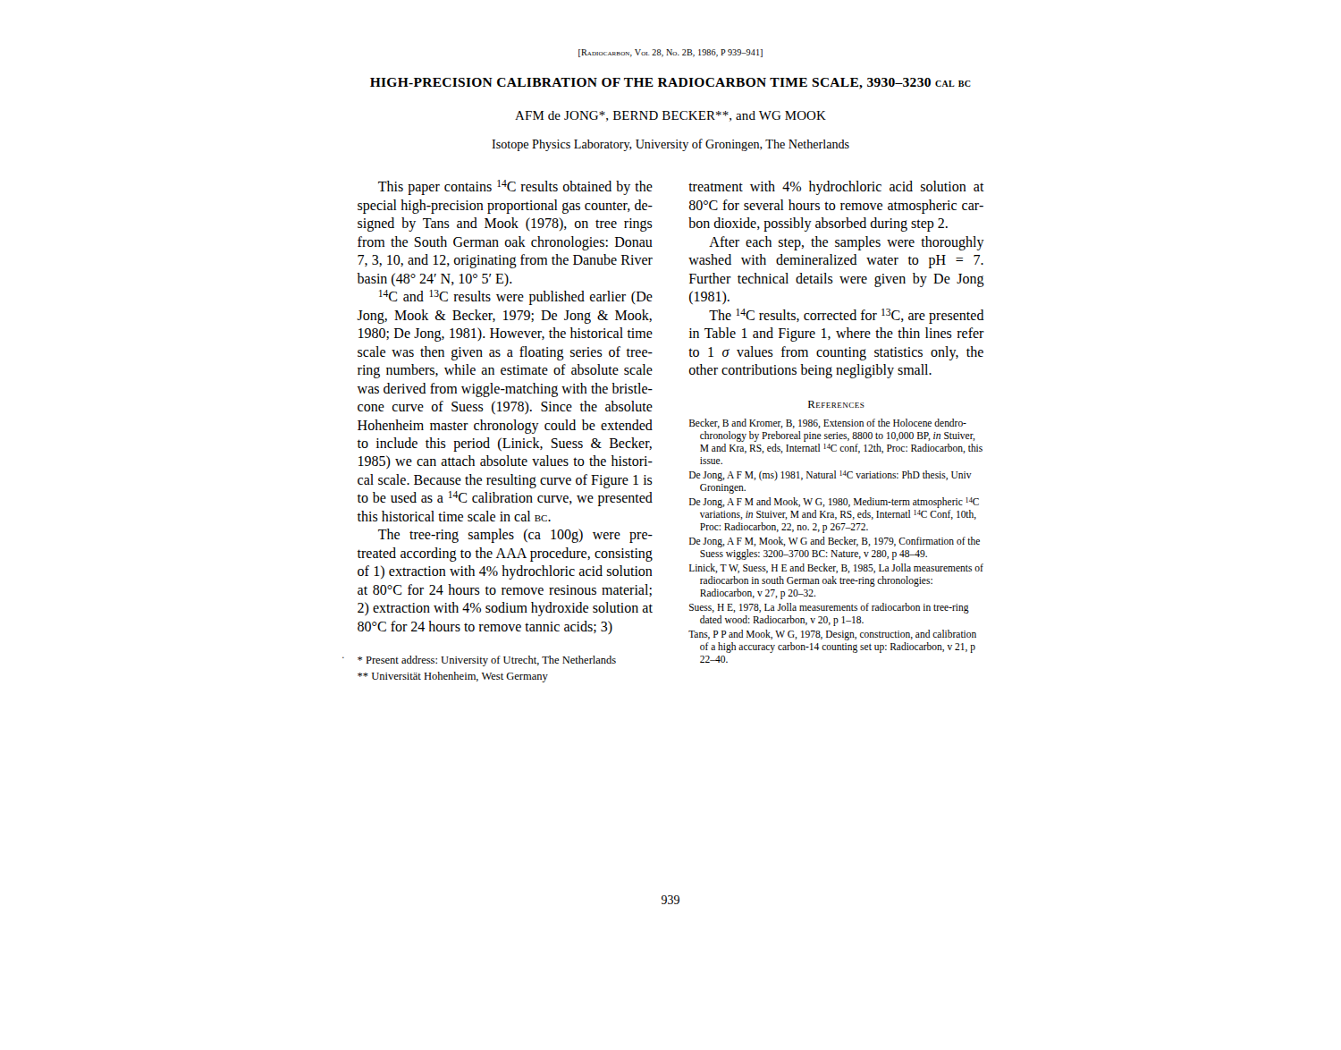[Radiocarbon, Vol 28, No. 2B, 1986, P 939–941]
HIGH-PRECISION CALIBRATION OF THE RADIOCARBON TIME SCALE, 3930–3230 cal bc
AFM de JONG*, BERND BECKER**, and WG MOOK
Isotope Physics Laboratory, University of Groningen, The Netherlands
This paper contains 14C results obtained by the special high-precision proportional gas counter, designed by Tans and Mook (1978), on tree rings from the South German oak chronologies: Donau 7, 3, 10, and 12, originating from the Danube River basin (48° 24′ N, 10° 5′ E).
14C and 13C results were published earlier (De Jong, Mook & Becker, 1979; De Jong & Mook, 1980; De Jong, 1981). However, the historical time scale was then given as a floating series of tree-ring numbers, while an estimate of absolute scale was derived from wiggle-matching with the bristlecone curve of Suess (1978). Since the absolute Hohenheim master chronology could be extended to include this period (Linick, Suess & Becker, 1985) we can attach absolute values to the historical scale. Because the resulting curve of Figure 1 is to be used as a 14C calibration curve, we presented this historical time scale in cal bc.
The tree-ring samples (ca 100g) were pretreated according to the AAA procedure, consisting of 1) extraction with 4% hydrochloric acid solution at 80°C for 24 hours to remove resinous material; 2) extraction with 4% sodium hydroxide solution at 80°C for 24 hours to remove tannic acids; 3)
* Present address: University of Utrecht, The Netherlands
** Universität Hohenheim, West Germany
treatment with 4% hydrochloric acid solution at 80°C for several hours to remove atmospheric carbon dioxide, possibly absorbed during step 2.
After each step, the samples were thoroughly washed with demineralized water to pH = 7. Further technical details were given by De Jong (1981).
The 14C results, corrected for 13C, are presented in Table 1 and Figure 1, where the thin lines refer to 1 σ values from counting statistics only, the other contributions being negligibly small.
References
Becker, B and Kromer, B, 1986, Extension of the Holocene dendro-chronology by Preboreal pine series, 8800 to 10,000 BP, in Stuiver, M and Kra, RS, eds, Internatl 14C conf, 12th, Proc: Radiocarbon, this issue.
De Jong, A F M, (ms) 1981, Natural 14C variations: PhD thesis, Univ Groningen.
De Jong, A F M and Mook, W G, 1980, Medium-term atmospheric 14C variations, in Stuiver, M and Kra, RS, eds, Internatl 14C Conf, 10th, Proc: Radiocarbon, 22, no. 2, p 267–272.
De Jong, A F M, Mook, W G and Becker, B, 1979, Confirmation of the Suess wiggles: 3200–3700 BC: Nature, v 280, p 48–49.
Linick, T W, Suess, H E and Becker, B, 1985, La Jolla measurements of radiocarbon in south German oak tree-ring chronologies: Radiocarbon, v 27, p 20–32.
Suess, H E, 1978, La Jolla measurements of radiocarbon in tree-ring dated wood: Radiocarbon, v 20, p 1–18.
Tans, P P and Mook, W G, 1978, Design, construction, and calibration of a high accuracy carbon-14 counting set up: Radiocarbon, v 21, p 22–40.
.
939